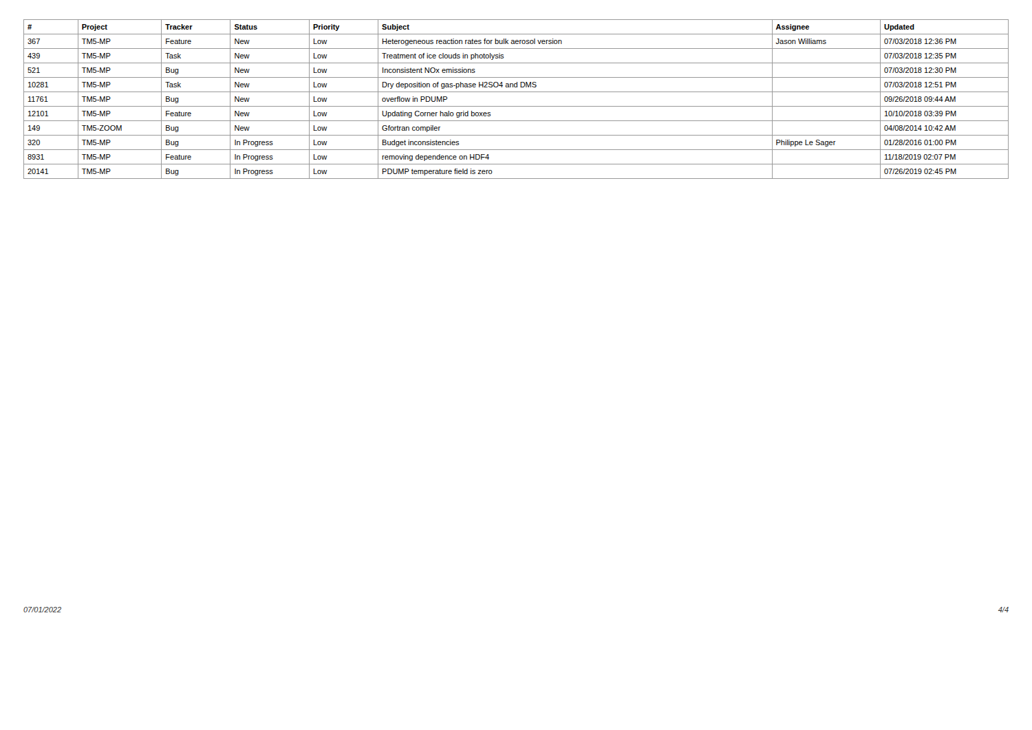| # | Project | Tracker | Status | Priority | Subject | Assignee | Updated |
| --- | --- | --- | --- | --- | --- | --- | --- |
| 367 | TM5-MP | Feature | New | Low | Heterogeneous reaction rates for bulk aerosol version | Jason Williams | 07/03/2018 12:36 PM |
| 439 | TM5-MP | Task | New | Low | Treatment of ice clouds in photolysis | | 07/03/2018 12:35 PM |
| 521 | TM5-MP | Bug | New | Low | Inconsistent NOx emissions | | 07/03/2018 12:30 PM |
| 10281 | TM5-MP | Task | New | Low | Dry deposition of gas-phase H2SO4 and DMS | | 07/03/2018 12:51 PM |
| 11761 | TM5-MP | Bug | New | Low | overflow in PDUMP | | 09/26/2018 09:44 AM |
| 12101 | TM5-MP | Feature | New | Low | Updating Corner halo grid boxes | | 10/10/2018 03:39 PM |
| 149 | TM5-ZOOM | Bug | New | Low | Gfortran compiler | | 04/08/2014 10:42 AM |
| 320 | TM5-MP | Bug | In Progress | Low | Budget inconsistencies | Philippe Le Sager | 01/28/2016 01:00 PM |
| 8931 | TM5-MP | Feature | In Progress | Low | removing dependence on HDF4 | | 11/18/2019 02:07 PM |
| 20141 | TM5-MP | Bug | In Progress | Low | PDUMP temperature field is zero | | 07/26/2019 02:45 PM |
07/01/2022 4/4